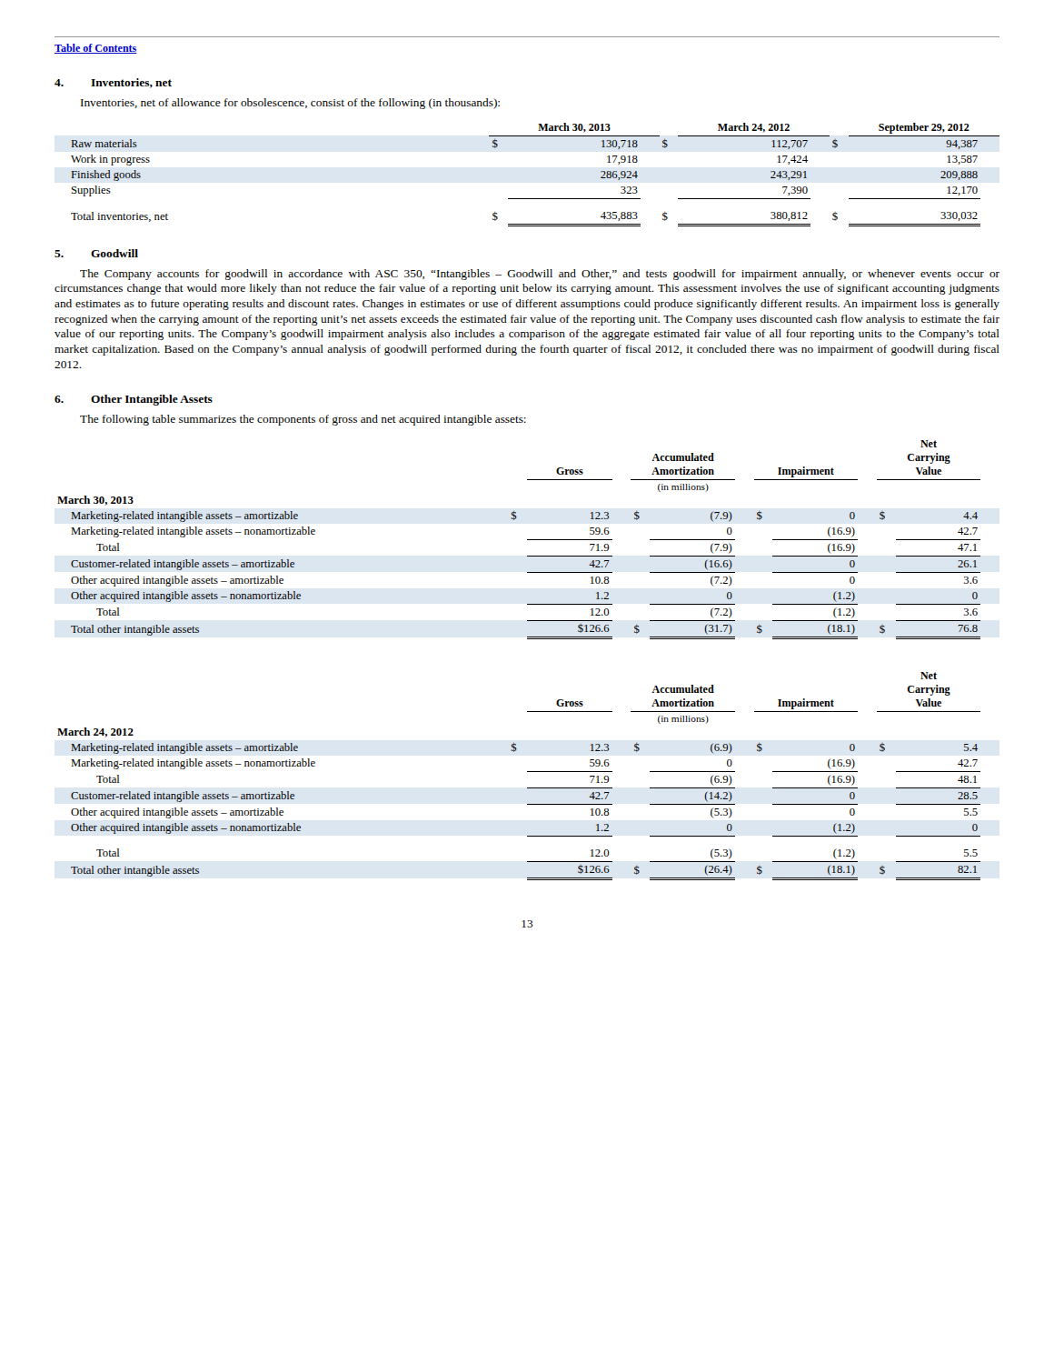Table of Contents
4.
Inventories, net
Inventories, net of allowance for obsolescence, consist of the following (in thousands):
| | March 30, 2013 | | March 24, 2012 | | September 29, 2012 |
| Raw materials | $ | 130,718 | | $ | 112,707 | | $ | 94,387 | |
| Work in progress | | 17,918 | | | 17,424 | | | 13,587 | |
| Finished goods | | 286,924 | | | 243,291 | | | 209,888 | |
| Supplies | | 323 | | | 7,390 | | | 12,170 | |
| Total inventories, net | $ | 435,883 | | $ | 380,812 | | $ | 330,032 | |
5.
Goodwill
The Company accounts for goodwill in accordance with ASC 350, “Intangibles – Goodwill and Other,” and tests goodwill for impairment annually, or whenever events occur or circumstances change that would more likely than not reduce the fair value of a reporting unit below its carrying amount. This assessment involves the use of significant accounting judgments and estimates as to future operating results and discount rates. Changes in estimates or use of different assumptions could produce significantly different results. An impairment loss is generally recognized when the carrying amount of the reporting unit’s net assets exceeds the estimated fair value of the reporting unit. The Company uses discounted cash flow analysis to estimate the fair value of our reporting units. The Company’s goodwill impairment analysis also includes a comparison of the aggregate estimated fair value of all four reporting units to the Company’s total market capitalization. Based on the Company’s annual analysis of goodwill performed during the fourth quarter of fiscal 2012, it concluded there was no impairment of goodwill during fiscal 2012.
6.
Other Intangible Assets
The following table summarizes the components of gross and net acquired intangible assets:
| | | Gross | | Accumulated Amortization | | Impairment | | Net Carrying Value | |
| | | | | (in millions) | | | | | |
| March 30, 2013 | |
| Marketing-related intangible assets – amortizable | $ | 12.3 | | $ | (7.9) | | $ | 0 | | $ | 4.4 | |
| Marketing-related intangible assets – nonamortizable | | 59.6 | | | 0 | | | (16.9) | | | 42.7 | |
| Total | | 71.9 | | | (7.9) | | | (16.9) | | | 47.1 | |
| Customer-related intangible assets – amortizable | | 42.7 | | | (16.6) | | | 0 | | | 26.1 | |
| Other acquired intangible assets – amortizable | | 10.8 | | | (7.2) | | | 0 | | | 3.6 | |
| Other acquired intangible assets – nonamortizable | | 1.2 | | | 0 | | | (1.2) | | | 0 | |
| Total | | 12.0 | | | (7.2) | | | (1.2) | | | 3.6 | |
| Total other intangible assets | | $126.6 | | $ | (31.7) | | $ | (18.1) | | $ | 76.8 | |
| | | Gross | | Accumulated Amortization | | Impairment | | Net Carrying Value | |
| | | | | (in millions) | | | | | |
| March 24, 2012 | |
| Marketing-related intangible assets – amortizable | $ | 12.3 | | $ | (6.9) | | $ | 0 | | $ | 5.4 | |
| Marketing-related intangible assets – nonamortizable | | 59.6 | | | 0 | | | (16.9) | | | 42.7 | |
| Total | | 71.9 | | | (6.9) | | | (16.9) | | | 48.1 | |
| Customer-related intangible assets – amortizable | | 42.7 | | | (14.2) | | | 0 | | | 28.5 | |
| Other acquired intangible assets – amortizable | | 10.8 | | | (5.3) | | | 0 | | | 5.5 | |
| Other acquired intangible assets – nonamortizable | | 1.2 | | | 0 | | | (1.2) | | | 0 | |
| Total | | 12.0 | | | (5.3) | | | (1.2) | | | 5.5 | |
| Total other intangible assets | | $126.6 | | $ | (26.4) | | $ | (18.1) | | $ | 82.1 | |
13